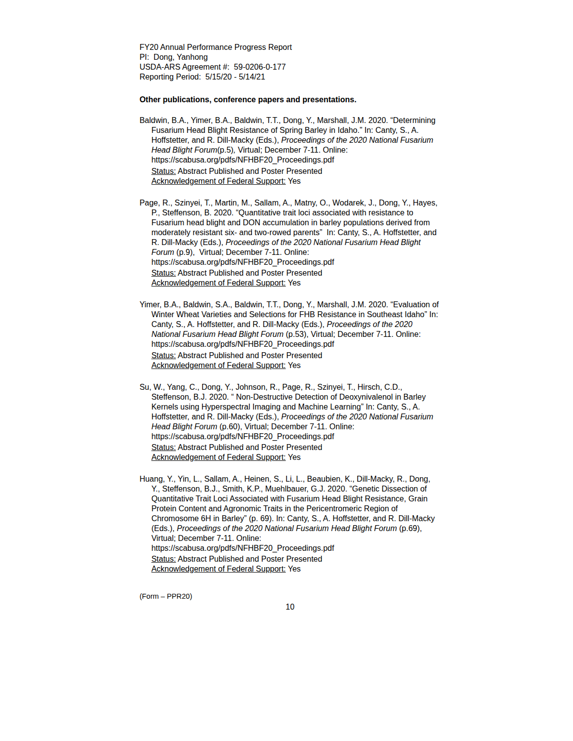FY20 Annual Performance Progress Report
PI: Dong, Yanhong
USDA-ARS Agreement #: 59-0206-0-177
Reporting Period: 5/15/20 - 5/14/21
Other publications, conference papers and presentations.
Baldwin, B.A., Yimer, B.A., Baldwin, T.T., Dong, Y., Marshall, J.M. 2020. “Determining Fusarium Head Blight Resistance of Spring Barley in Idaho.” In: Canty, S., A. Hoffstetter, and R. Dill-Macky (Eds.), Proceedings of the 2020 National Fusarium Head Blight Forum(p.5), Virtual; December 7-11. Online: https://scabusa.org/pdfs/NFHBF20_Proceedings.pdf
Status: Abstract Published and Poster Presented
Acknowledgement of Federal Support: Yes
Page, R., Szinyei, T., Martin, M., Sallam, A., Matny, O., Wodarek, J., Dong, Y., Hayes, P., Steffenson, B. 2020. “Quantitative trait loci associated with resistance to Fusarium head blight and DON accumulation in barley populations derived from moderately resistant six- and two-rowed parents” In: Canty, S., A. Hoffstetter, and R. Dill-Macky (Eds.), Proceedings of the 2020 National Fusarium Head Blight Forum (p.9), Virtual; December 7-11. Online: https://scabusa.org/pdfs/NFHBF20_Proceedings.pdf
Status: Abstract Published and Poster Presented
Acknowledgement of Federal Support: Yes
Yimer, B.A., Baldwin, S.A., Baldwin, T.T., Dong, Y., Marshall, J.M. 2020. “Evaluation of Winter Wheat Varieties and Selections for FHB Resistance in Southeast Idaho” In: Canty, S., A. Hoffstetter, and R. Dill-Macky (Eds.), Proceedings of the 2020 National Fusarium Head Blight Forum (p.53), Virtual; December 7-11. Online: https://scabusa.org/pdfs/NFHBF20_Proceedings.pdf
Status: Abstract Published and Poster Presented
Acknowledgement of Federal Support: Yes
Su, W., Yang, C., Dong, Y., Johnson, R., Page, R., Szinyei, T., Hirsch, C.D., Steffenson, B.J. 2020. “ Non-Destructive Detection of Deoxynivalenol in Barley Kernels using Hyperspectral Imaging and Machine Learning” In: Canty, S., A. Hoffstetter, and R. Dill-Macky (Eds.), Proceedings of the 2020 National Fusarium Head Blight Forum (p.60), Virtual; December 7-11. Online: https://scabusa.org/pdfs/NFHBF20_Proceedings.pdf
Status: Abstract Published and Poster Presented
Acknowledgement of Federal Support: Yes
Huang, Y., Yin, L., Sallam, A., Heinen, S., Li, L., Beaubien, K., Dill-Macky, R., Dong, Y., Steffenson, B.J., Smith, K.P., Muehlbauer, G.J. 2020. “Genetic Dissection of Quantitative Trait Loci Associated with Fusarium Head Blight Resistance, Grain Protein Content and Agronomic Traits in the Pericentromeric Region of Chromosome 6H in Barley” (p. 69). In: Canty, S., A. Hoffstetter, and R. Dill-Macky (Eds.), Proceedings of the 2020 National Fusarium Head Blight Forum (p.69), Virtual; December 7-11. Online: https://scabusa.org/pdfs/NFHBF20_Proceedings.pdf
Status: Abstract Published and Poster Presented
Acknowledgement of Federal Support: Yes
(Form – PPR20)
10